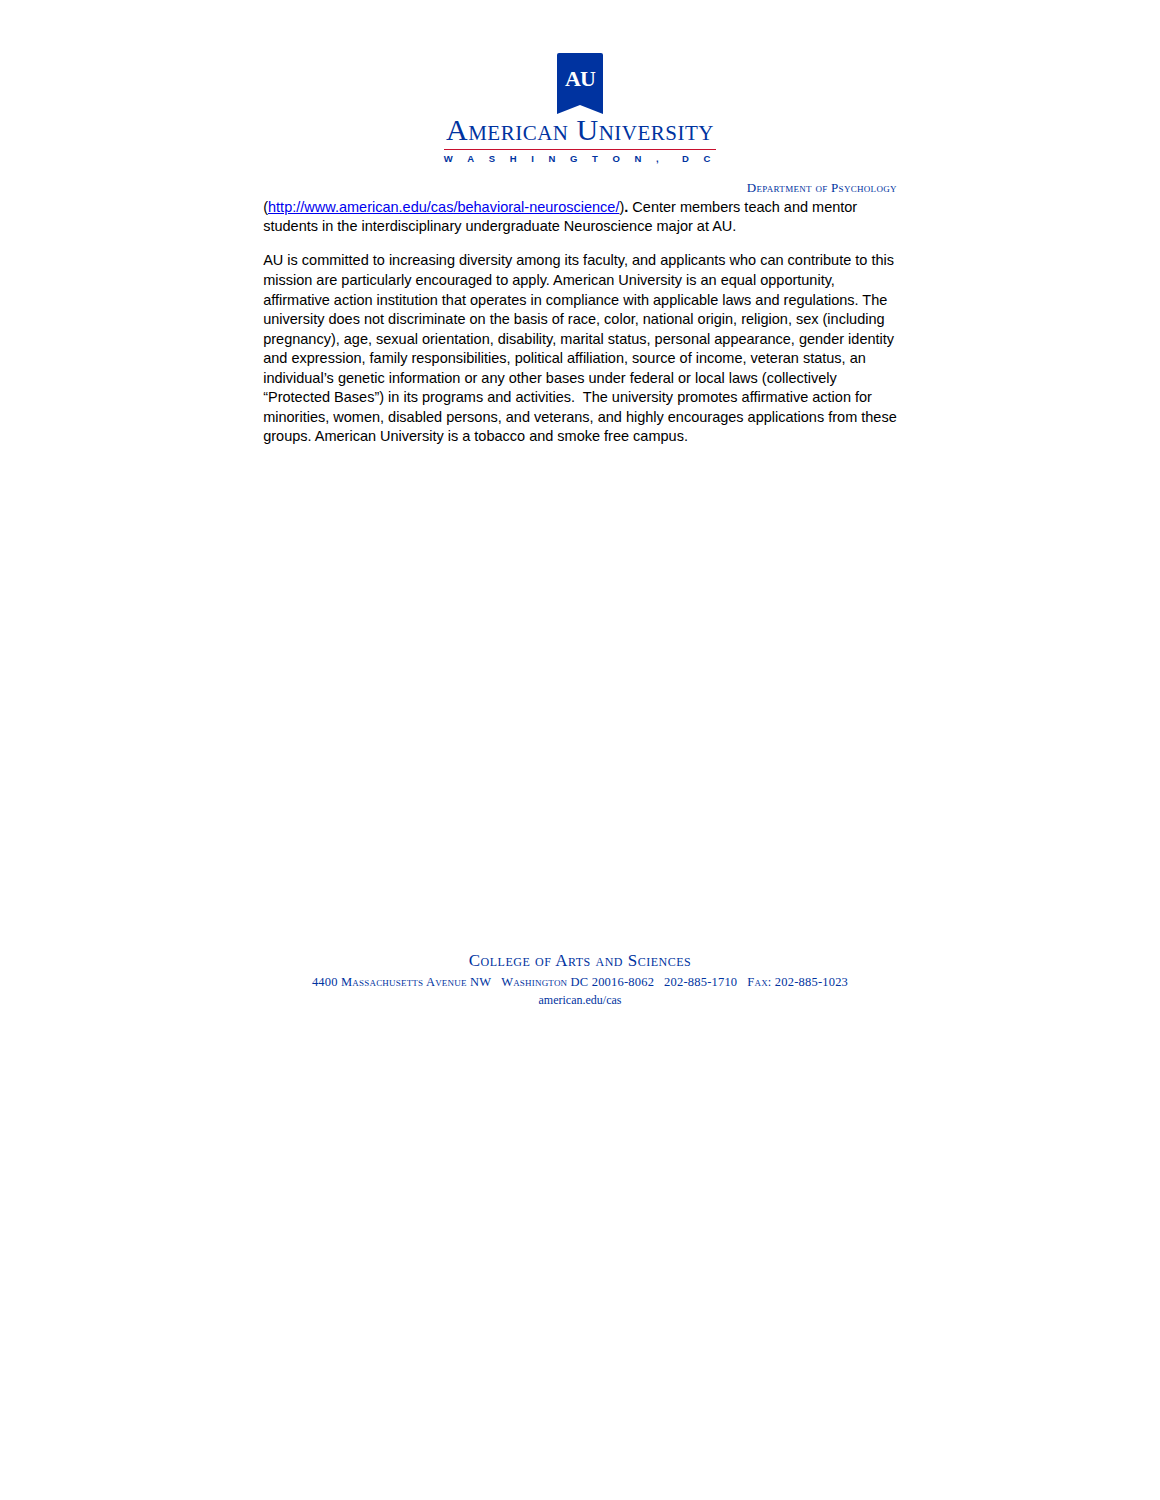American University
W A S H I N G T O N , D C
Department of Psychology
(http://www.american.edu/cas/behavioral-neuroscience/). Center members teach and mentor students in the interdisciplinary undergraduate Neuroscience major at AU.
AU is committed to increasing diversity among its faculty, and applicants who can contribute to this mission are particularly encouraged to apply. American University is an equal opportunity, affirmative action institution that operates in compliance with applicable laws and regulations. The university does not discriminate on the basis of race, color, national origin, religion, sex (including pregnancy), age, sexual orientation, disability, marital status, personal appearance, gender identity and expression, family responsibilities, political affiliation, source of income, veteran status, an individual’s genetic information or any other bases under federal or local laws (collectively “Protected Bases”) in its programs and activities. The university promotes affirmative action for minorities, women, disabled persons, and veterans, and highly encourages applications from these groups. American University is a tobacco and smoke free campus.
College of Arts and Sciences
4400 Massachusetts Avenue NW Washington DC 20016-8062 202-885-1710 Fax: 202-885-1023
american.edu/cas